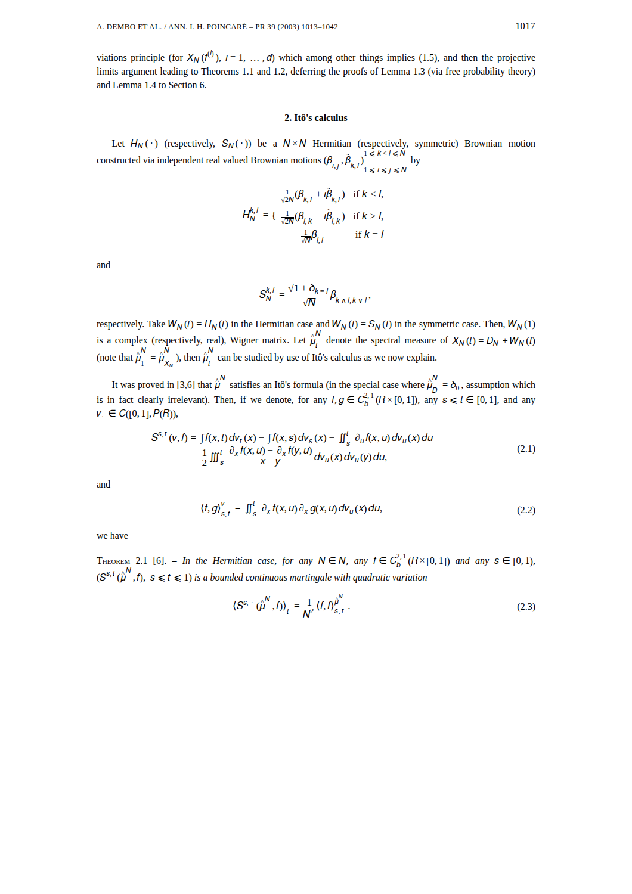A. Dembo et al. / Ann. I. H. Poincaré – PR 39 (2003) 1013–1042 1017
viations principle (for XN(f(i)), i=1,…,d) which among other things implies (1.5), and then the projective limits argument leading to Theorems 1.1 and 1.2, deferring the proofs of Lemma 1.3 (via free probability theory) and Lemma 1.4 to Section 6.
2. Itô's calculus
Let HN(·) (respectively, SN(·)) be a N×N Hermitian (respectively, symmetric) Brownian motion constructed via independent real valued Brownian motions (βi,j,β˜k,l)1⩽i⩽j⩽N1⩽k<l⩽N by
HNk,l = { 12N(βk,l+iβ˜k,l) if k<l, 12N(βl,k−iβ˜l,k) if k>l, 1Nβl,l if k=l
and
SNk,l = 1+δk=l N βk∧l,k∨l ,
respectively. Take WN(t)=HN(t) in the Hermitian case and WN(t)=SN(t) in the symmetric case. Then, WN(1) is a complex (respectively, real), Wigner matrix. Let μ^tN denote the spectral measure of XN(t)=DN+WN(t) (note that μ^1N=μ^XNN), then μ^tN can be studied by use of Itô's calculus as we now explain.
It was proved in [3,6] that μ^N satisfies an Itô's formula (in the special case where μ^DN=δ0, assumption which is in fact clearly irrelevant). Then, if we denote, for any f,g∈Cb2,1(R×[0,1]), any s⩽t∈[0,1], and any ν·∈C([0,1],P(R)),
Ss,t(ν,f) = ∫f(x,t)dνt(x) − ∫f(x,s)dνs(x) − ∬st∂uf(x,u)dνu(x)du −12 ∭st ∂xf(x,u)−∂xf(y,u) x−y dνu(x)dνu(y)du,
(2.1)
and
⟨f,g⟩s,tν = ∬st ∂xf(x,u) ∂xg(x,u) dνu(x)du,
(2.2)
we have
Theorem 2.1 [6]. – In the Hermitian case, for any N∈N, any f∈Cb2,1(R×[0,1]) and any s∈[0,1), (Ss,t(μ^N,f),s⩽t⩽1) is a bounded continuous martingale with quadratic variation
⟨Ss,·(μ^N,f)⟩t = 1N2 ⟨f,f⟩s,tμ^N .
(2.3)